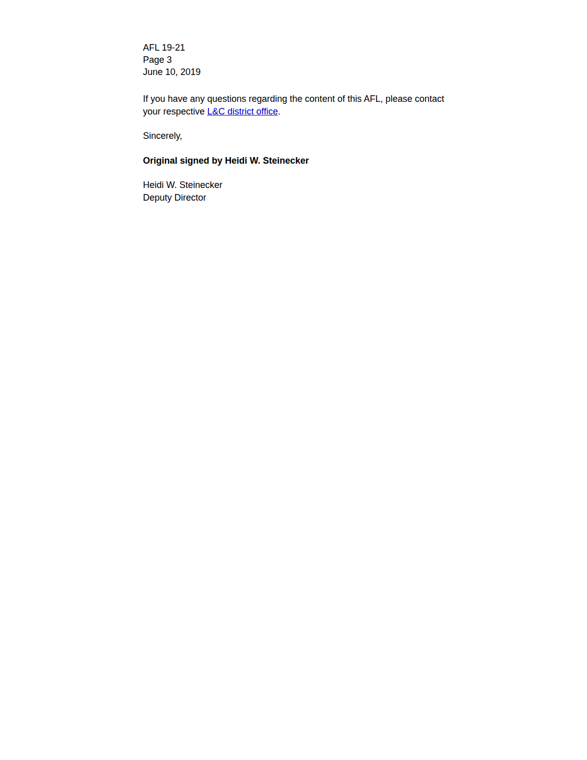AFL 19-21
Page 3
June 10, 2019
If you have any questions regarding the content of this AFL, please contact your respective L&C district office.
Sincerely,
Original signed by Heidi W. Steinecker
Heidi W. Steinecker
Deputy Director